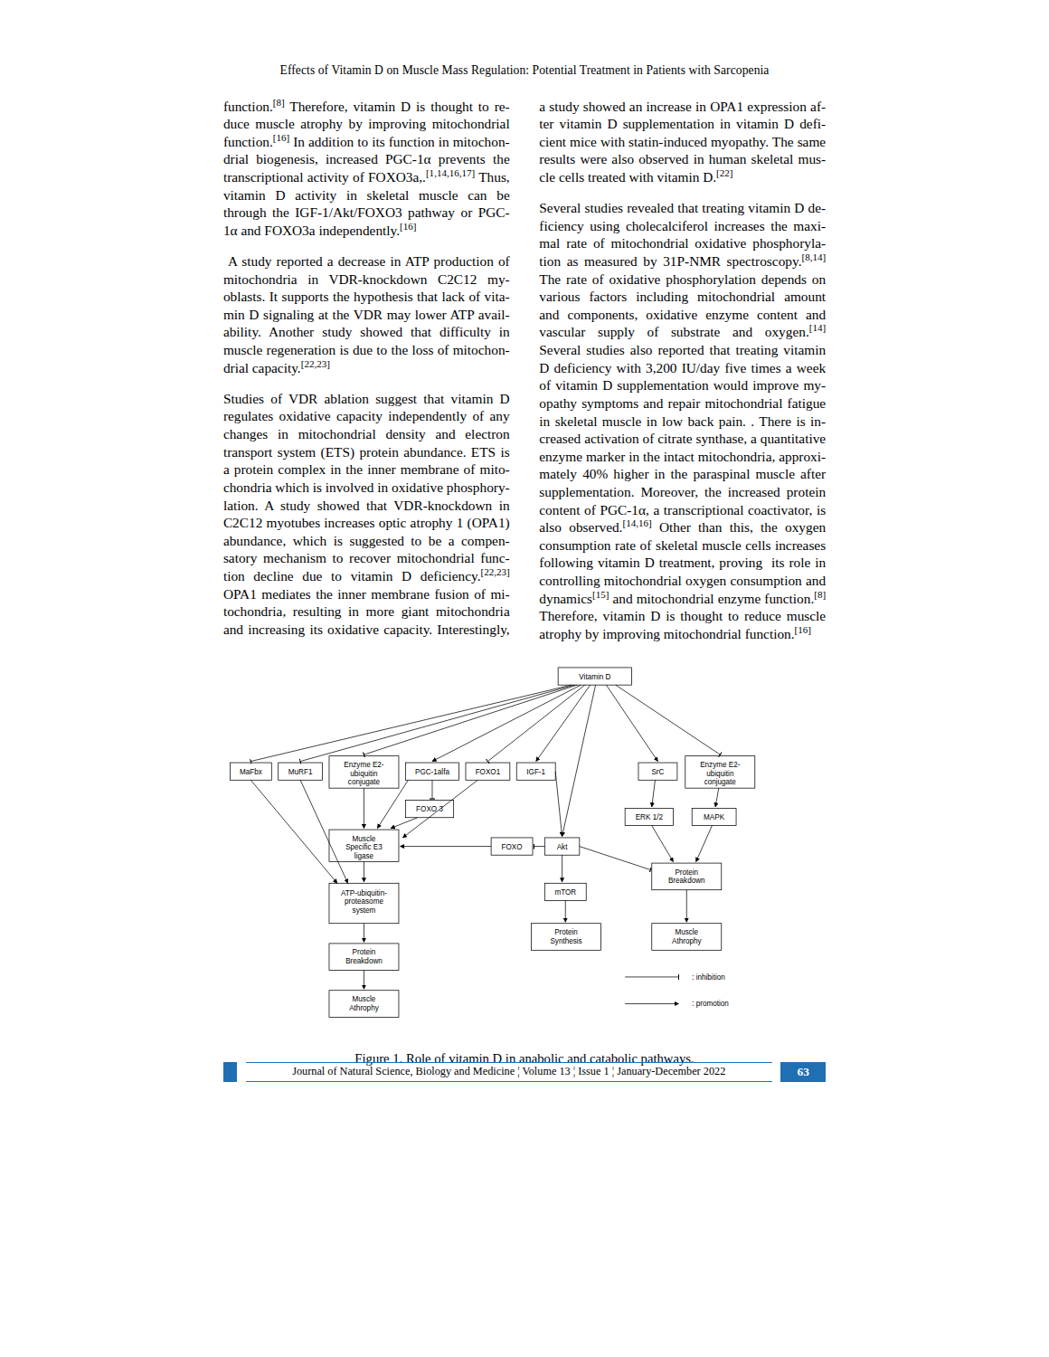Effects of Vitamin D on Muscle Mass Regulation: Potential Treatment in Patients with Sarcopenia
function.[8] Therefore, vitamin D is thought to reduce muscle atrophy by improving mitochondrial function.[16] In addition to its function in mitochondrial biogenesis, increased PGC-1α prevents the transcriptional activity of FOXO3a,.[1,14,16,17] Thus, vitamin D activity in skeletal muscle can be through the IGF-1/Akt/FOXO3 pathway or PGC-1α and FOXO3a independently.[16]
A study reported a decrease in ATP production of mitochondria in VDR-knockdown C2C12 myoblasts. It supports the hypothesis that lack of vitamin D signaling at the VDR may lower ATP availability. Another study showed that difficulty in muscle regeneration is due to the loss of mitochondrial capacity.[22,23]
Studies of VDR ablation suggest that vitamin D regulates oxidative capacity independently of any changes in mitochondrial density and electron transport system (ETS) protein abundance. ETS is a protein complex in the inner membrane of mitochondria which is involved in oxidative phosphorylation. A study showed that VDR-knockdown in C2C12 myotubes increases optic atrophy 1 (OPA1) abundance, which is suggested to be a compensatory mechanism to recover mitochondrial function decline due to vitamin D deficiency.[22,23] OPA1 mediates the inner membrane fusion of mitochondria, resulting in more giant mitochondria and increasing its oxidative capacity. Interestingly, a study showed an increase in OPA1 expression after vitamin D supplementation in vitamin D deficient mice with statin-induced myopathy. The same results were also observed in human skeletal muscle cells treated with vitamin D.[22]
Several studies revealed that treating vitamin D deficiency using cholecalciferol increases the maximal rate of mitochondrial oxidative phosphorylation as measured by 31P-NMR spectroscopy.[8,14] The rate of oxidative phosphorylation depends on various factors including mitochondrial amount and components, oxidative enzyme content and vascular supply of substrate and oxygen.[14] Several studies also reported that treating vitamin D deficiency with 3,200 IU/day five times a week of vitamin D supplementation would improve myopathy symptoms and repair mitochondrial fatigue in skeletal muscle in low back pain. . There is increased activation of citrate synthase, a quantitative enzyme marker in the intact mitochondria, approximately 40% higher in the paraspinal muscle after supplementation. Moreover, the increased protein content of PGC-1α, a transcriptional coactivator, is also observed.[14,16] Other than this, the oxygen consumption rate of skeletal muscle cells increases following vitamin D treatment, proving its role in controlling mitochondrial oxygen consumption and dynamics[15] and mitochondrial enzyme function.[8] Therefore, vitamin D is thought to reduce muscle atrophy by improving mitochondrial function.[16]
Vitamin D MaFbx MuRF1 Enzyme E2- ubiquitin conjugate PGC-1alfa FOXO1 IGF-1 SrC Enzyme E2- ubiquitin conjugate FOXO 3 Muscle Specific E3 ligase FOXO Akt ERK 1/2 MAPK ATP-ubiquitin- proteasome system mTOR Protein Breakdown Protein Synthesis Muscle Athrophy Protein Breakdown Muscle Athrophy : inhibition : promotion
Figure 1. Role of vitamin D in anabolic and catabolic pathways.
Journal of Natural Science, Biology and Medicine ¦ Volume 13 ¦ Issue 1 ¦ January-December 2022
63